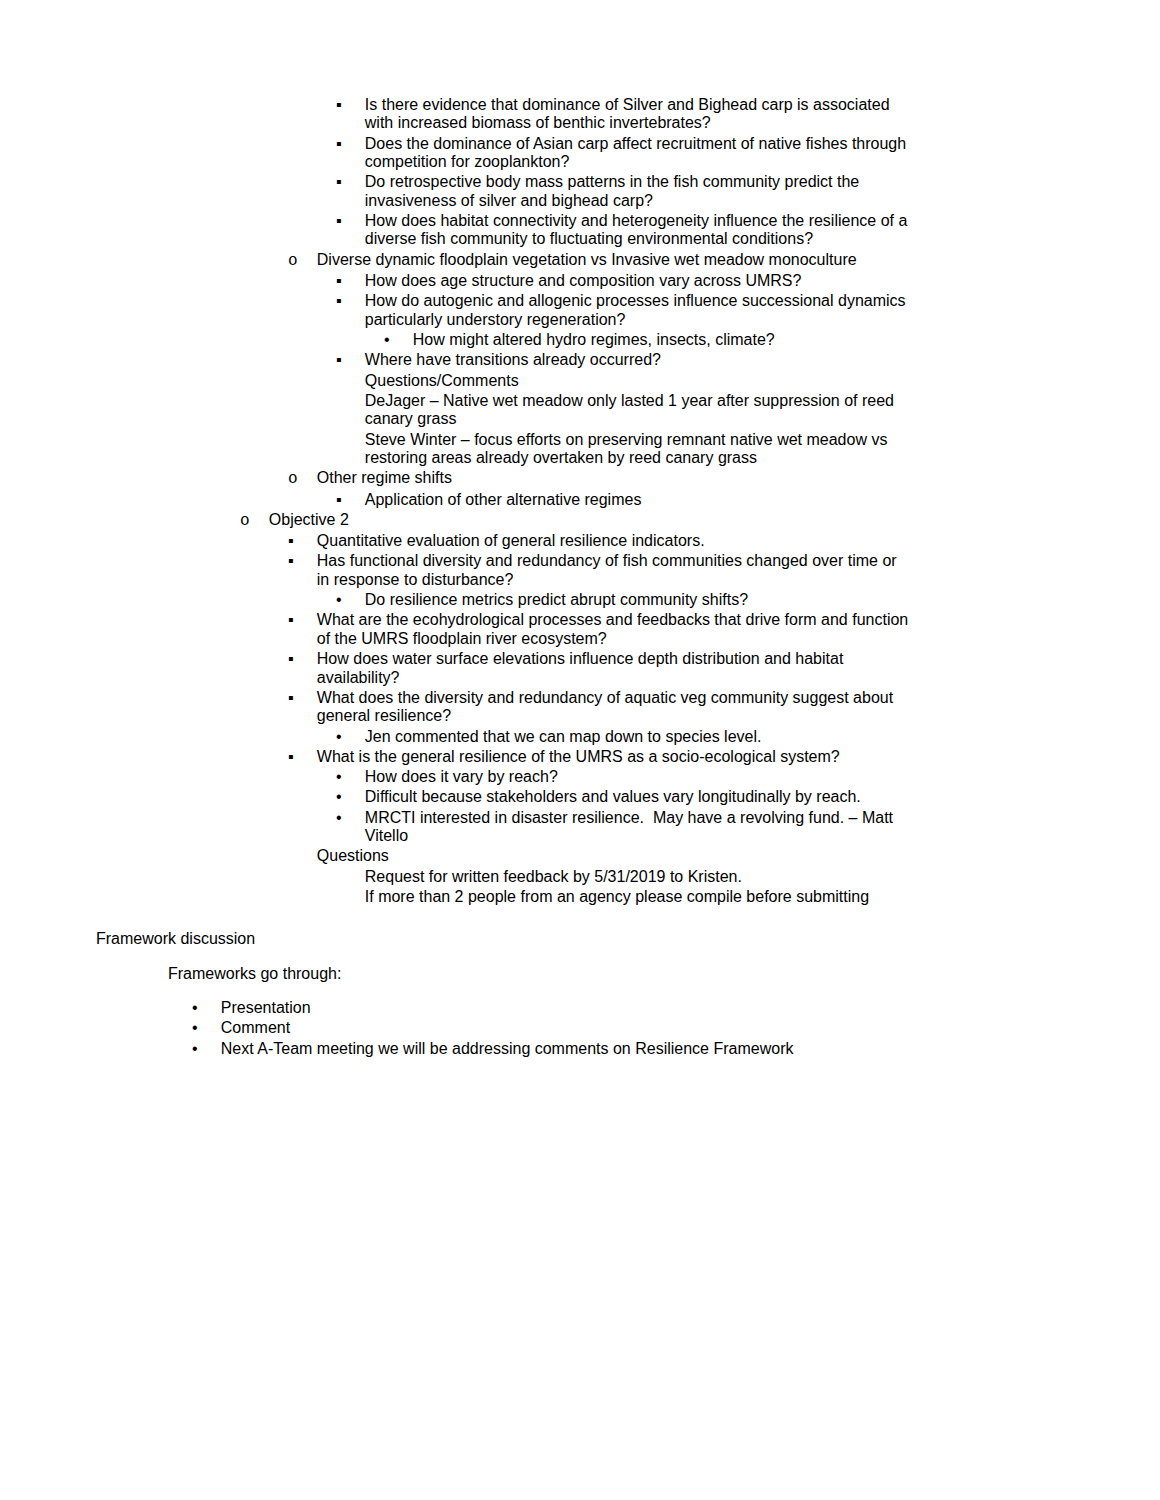Is there evidence that dominance of Silver and Bighead carp is associated with increased biomass of benthic invertebrates?
Does the dominance of Asian carp affect recruitment of native fishes through competition for zooplankton?
Do retrospective body mass patterns in the fish community predict the invasiveness of silver and bighead carp?
How does habitat connectivity and heterogeneity influence the resilience of a diverse fish community to fluctuating environmental conditions?
Diverse dynamic floodplain vegetation vs Invasive wet meadow monoculture
How does age structure and composition vary across UMRS?
How do autogenic and allogenic processes influence successional dynamics particularly understory regeneration?
How might altered hydro regimes, insects, climate?
Where have transitions already occurred?
Questions/Comments
DeJager – Native wet meadow only lasted 1 year after suppression of reed canary grass
Steve Winter – focus efforts on preserving remnant native wet meadow vs restoring areas already overtaken by reed canary grass
Other regime shifts
Application of other alternative regimes
Objective 2
Quantitative evaluation of general resilience indicators.
Has functional diversity and redundancy of fish communities changed over time or in response to disturbance?
Do resilience metrics predict abrupt community shifts?
What are the ecohydrological processes and feedbacks that drive form and function of the UMRS floodplain river ecosystem?
How does water surface elevations influence depth distribution and habitat availability?
What does the diversity and redundancy of aquatic veg community suggest about general resilience?
Jen commented that we can map down to species level.
What is the general resilience of the UMRS as a socio-ecological system?
How does it vary by reach?
Difficult because stakeholders and values vary longitudinally by reach.
MRCTI interested in disaster resilience. May have a revolving fund. – Matt Vitello
Questions
Request for written feedback by 5/31/2019 to Kristen.
If more than 2 people from an agency please compile before submitting
Framework discussion
Frameworks go through:
Presentation
Comment
Next A-Team meeting we will be addressing comments on Resilience Framework